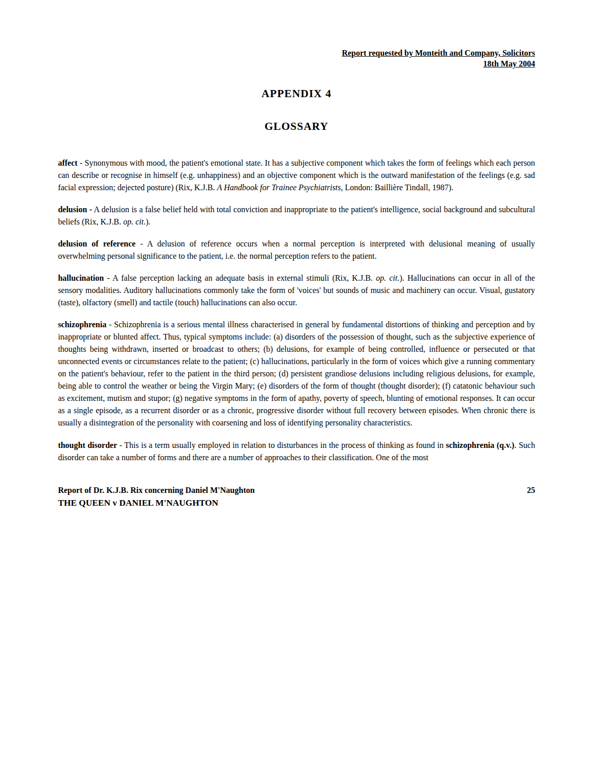Report requested by Monteith and Company, Solicitors
18th May 2004
APPENDIX 4
GLOSSARY
affect - Synonymous with mood, the patient's emotional state. It has a subjective component which takes the form of feelings which each person can describe or recognise in himself (e.g. unhappiness) and an objective component which is the outward manifestation of the feelings (e.g. sad facial expression; dejected posture) (Rix, K.J.B. A Handbook for Trainee Psychiatrists, London: Baillière Tindall, 1987).
delusion - A delusion is a false belief held with total conviction and inappropriate to the patient's intelligence, social background and subcultural beliefs (Rix, K.J.B. op. cit.).
delusion of reference - A delusion of reference occurs when a normal perception is interpreted with delusional meaning of usually overwhelming personal significance to the patient, i.e. the normal perception refers to the patient.
hallucination - A false perception lacking an adequate basis in external stimuli (Rix, K.J.B. op. cit.). Hallucinations can occur in all of the sensory modalities. Auditory hallucinations commonly take the form of 'voices' but sounds of music and machinery can occur. Visual, gustatory (taste), olfactory (smell) and tactile (touch) hallucinations can also occur.
schizophrenia - Schizophrenia is a serious mental illness characterised in general by fundamental distortions of thinking and perception and by inappropriate or blunted affect. Thus, typical symptoms include: (a) disorders of the possession of thought, such as the subjective experience of thoughts being withdrawn, inserted or broadcast to others; (b) delusions, for example of being controlled, influence or persecuted or that unconnected events or circumstances relate to the patient; (c) hallucinations, particularly in the form of voices which give a running commentary on the patient's behaviour, refer to the patient in the third person; (d) persistent grandiose delusions including religious delusions, for example, being able to control the weather or being the Virgin Mary; (e) disorders of the form of thought (thought disorder); (f) catatonic behaviour such as excitement, mutism and stupor; (g) negative symptoms in the form of apathy, poverty of speech, blunting of emotional responses. It can occur as a single episode, as a recurrent disorder or as a chronic, progressive disorder without full recovery between episodes. When chronic there is usually a disintegration of the personality with coarsening and loss of identifying personality characteristics.
thought disorder - This is a term usually employed in relation to disturbances in the process of thinking as found in schizophrenia (q.v.). Such disorder can take a number of forms and there are a number of approaches to their classification. One of the most
Report of Dr. K.J.B. Rix concerning Daniel M'Naughton 25
THE QUEEN v DANIEL M'NAUGHTON